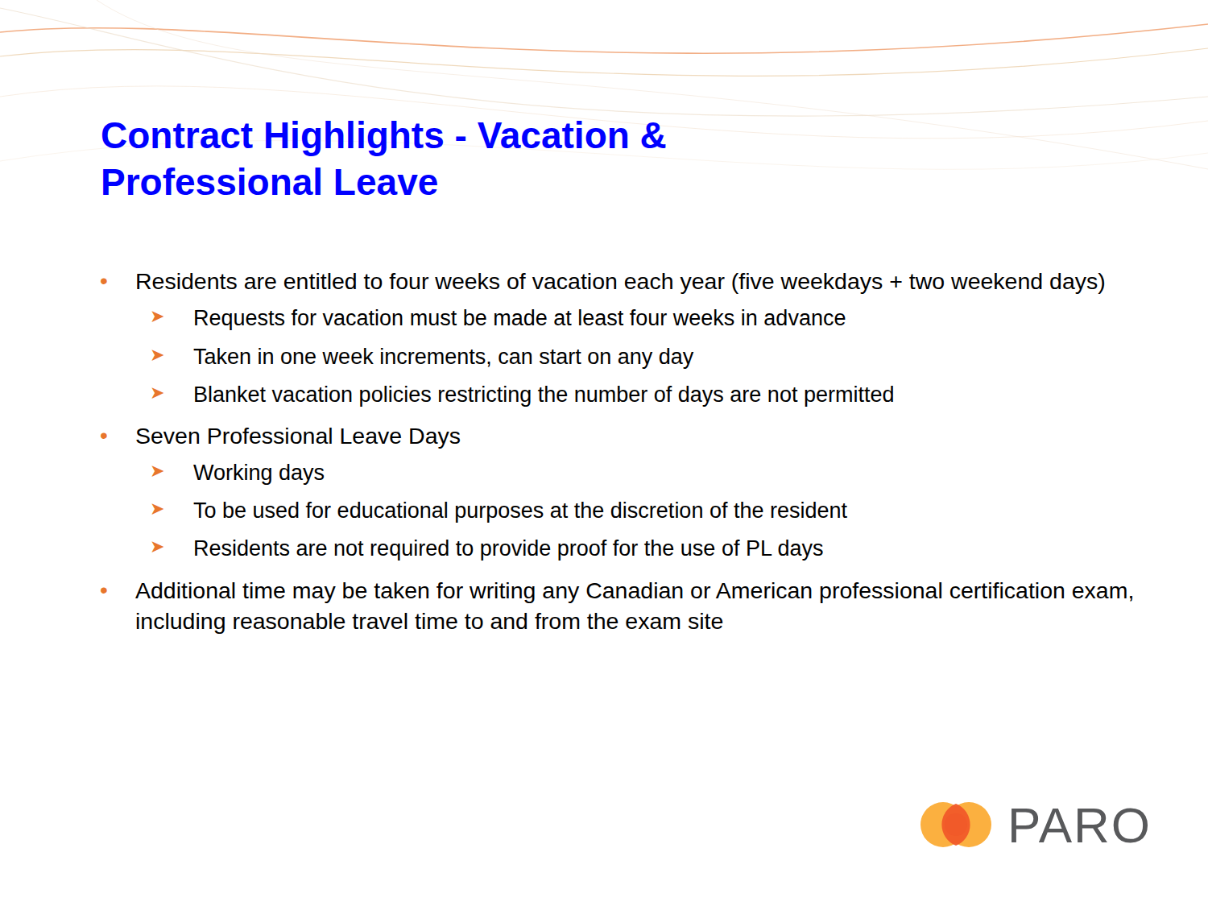Contract Highlights - Vacation &
Professional Leave
• Residents are entitled to four weeks of vacation each year (five weekdays + two weekend days)
➤Requests for vacation must be made at least four weeks in advance
➤Taken in one week increments, can start on any day
➤Blanket vacation policies restricting the number of days are not permitted
• Seven Professional Leave Days
➤Working days
➤To be used for educational purposes at the discretion of the resident
➤Residents are not required to provide proof for the use of PL days
• Additional time may be taken for writing any Canadian or American professional certification exam, including reasonable travel time to and from the exam site
PARO